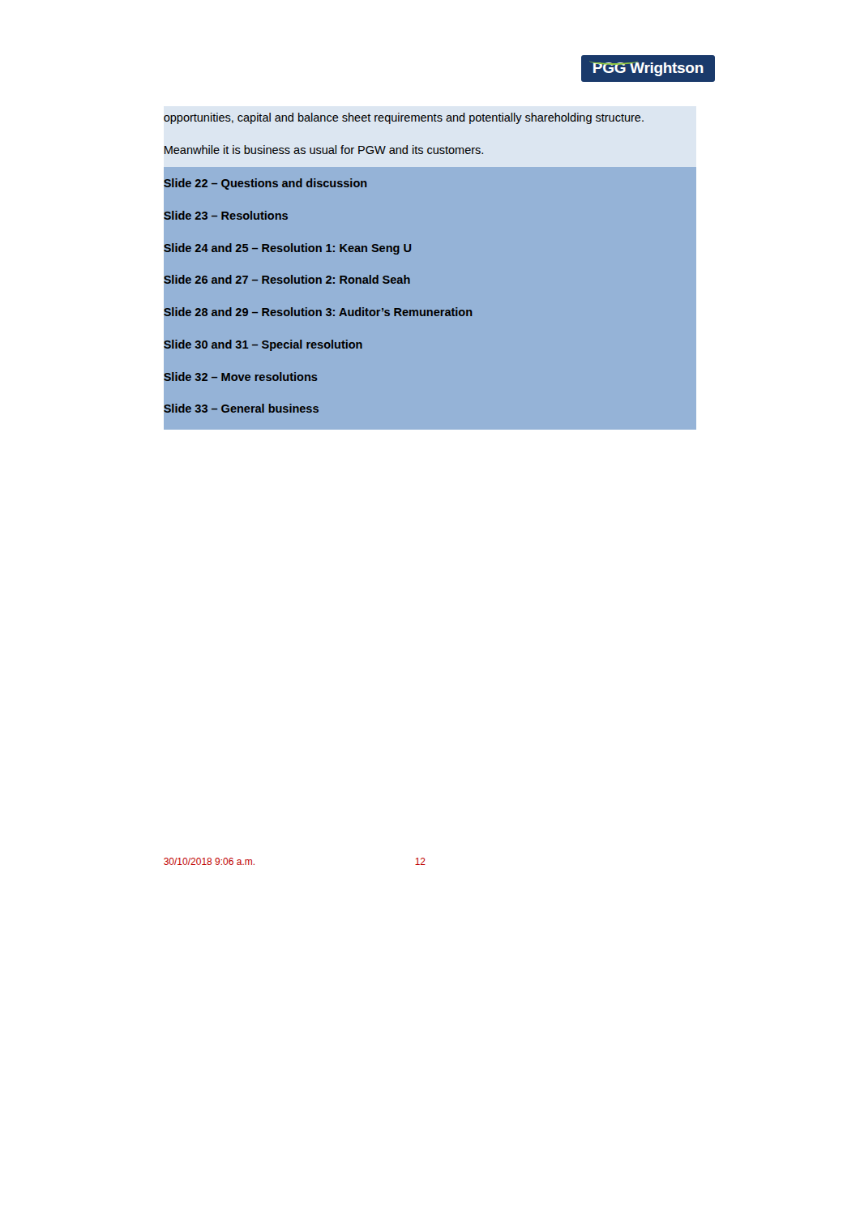PGG Wrightson
opportunities, capital and balance sheet requirements and potentially shareholding structure.
Meanwhile it is business as usual for PGW and its customers.
Slide 22 – Questions and discussion
Slide 23 – Resolutions
Slide 24 and 25 – Resolution 1: Kean Seng U
Slide 26 and 27 – Resolution 2: Ronald Seah
Slide 28 and 29 – Resolution 3: Auditor’s Remuneration
Slide 30 and 31 – Special resolution
Slide 32 – Move resolutions
Slide 33 – General business
30/10/2018 9:06 a.m. 12